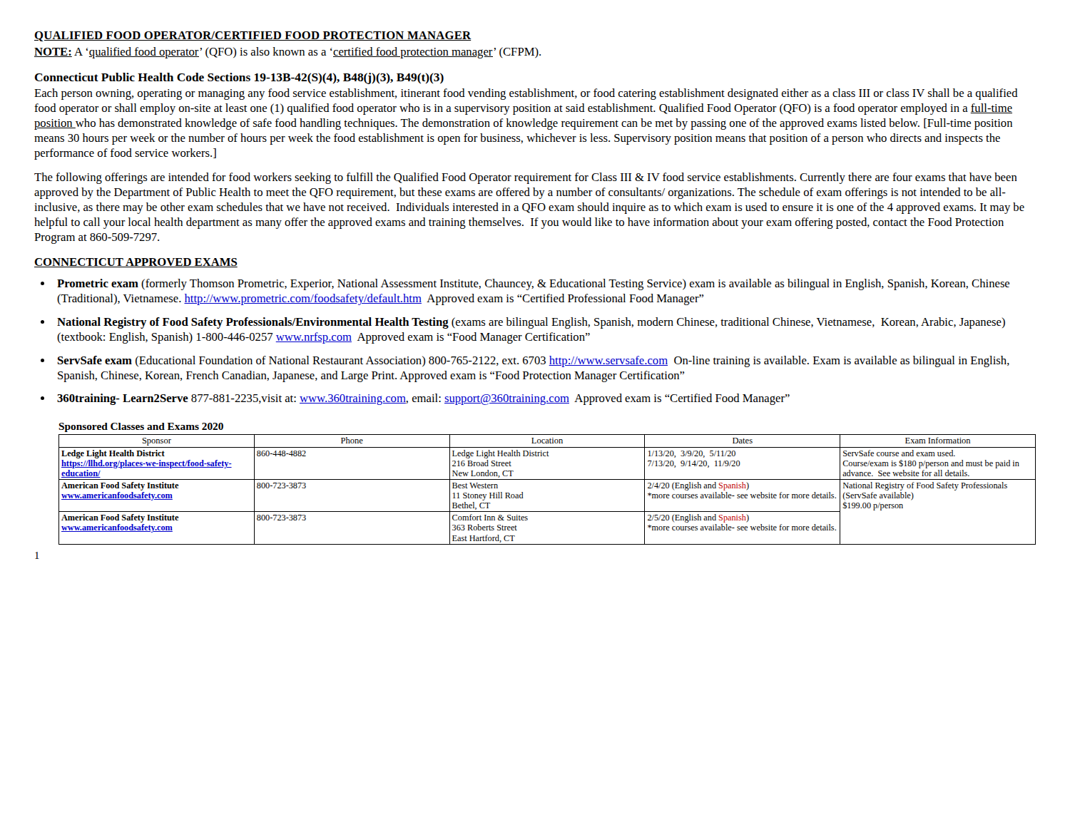QUALIFIED FOOD OPERATOR/CERTIFIED FOOD PROTECTION MANAGER
NOTE: A ‘qualified food operator’ (QFO) is also known as a ‘certified food protection manager’ (CFPM).
Connecticut Public Health Code Sections 19-13B-42(S)(4), B48(j)(3), B49(t)(3)
Each person owning, operating or managing any food service establishment, itinerant food vending establishment, or food catering establishment designated either as a class III or class IV shall be a qualified food operator or shall employ on-site at least one (1) qualified food operator who is in a supervisory position at said establishment. Qualified Food Operator (QFO) is a food operator employed in a full-time position who has demonstrated knowledge of safe food handling techniques. The demonstration of knowledge requirement can be met by passing one of the approved exams listed below. [Full-time position means 30 hours per week or the number of hours per week the food establishment is open for business, whichever is less. Supervisory position means that position of a person who directs and inspects the performance of food service workers.]
The following offerings are intended for food workers seeking to fulfill the Qualified Food Operator requirement for Class III & IV food service establishments. Currently there are four exams that have been approved by the Department of Public Health to meet the QFO requirement, but these exams are offered by a number of consultants/ organizations. The schedule of exam offerings is not intended to be all-inclusive, as there may be other exam schedules that we have not received. Individuals interested in a QFO exam should inquire as to which exam is used to ensure it is one of the 4 approved exams. It may be helpful to call your local health department as many offer the approved exams and training themselves. If you would like to have information about your exam offering posted, contact the Food Protection Program at 860-509-7297.
CONNECTICUT APPROVED EXAMS
Prometric exam (formerly Thomson Prometric, Experior, National Assessment Institute, Chauncey, & Educational Testing Service) exam is available as bilingual in English, Spanish, Korean, Chinese (Traditional), Vietnamese. http://www.prometric.com/foodsafety/default.htm Approved exam is “Certified Professional Food Manager”
National Registry of Food Safety Professionals/Environmental Health Testing (exams are bilingual English, Spanish, modern Chinese, traditional Chinese, Vietnamese, Korean, Arabic, Japanese) (textbook: English, Spanish) 1-800-446-0257 www.nrfsp.com Approved exam is “Food Manager Certification”
ServSafe exam (Educational Foundation of National Restaurant Association) 800-765-2122, ext. 6703 http://www.servsafe.com On-line training is available. Exam is available as bilingual in English, Spanish, Chinese, Korean, French Canadian, Japanese, and Large Print. Approved exam is “Food Protection Manager Certification”
360training- Learn2Serve 877-881-2235,visit at: www.360training.com, email: support@360training.com Approved exam is “Certified Food Manager”
Sponsored Classes and Exams 2020
| Sponsor | Phone | Location | Dates | Exam Information |
| --- | --- | --- | --- | --- |
| Ledge Light Health District https://llhd.org/places-we-inspect/food-safety-education/ | 860-448-4882 | Ledge Light Health District 216 Broad Street New London, CT | 1/13/20, 3/9/20, 5/11/20 7/13/20, 9/14/20, 11/9/20 | ServSafe course and exam used. Course/exam is $180 p/person and must be paid in advance. See website for all details. |
| American Food Safety Institute www.americanfoodsafety.com | 800-723-3873 | Best Western 11 Stoney Hill Road Bethel, CT | 2/4/20 (English and Spanish ) *more courses available- see website for more details. | National Registry of Food Safety Professionals (ServSafe available) $199.00 p/person |
| American Food Safety Institute www.americanfoodsafety.com | 800-723-3873 | Comfort Inn & Suites 363 Roberts Street East Hartford, CT | 2/5/20 (English and Spanish ) *more courses available- see website for more details. |
1